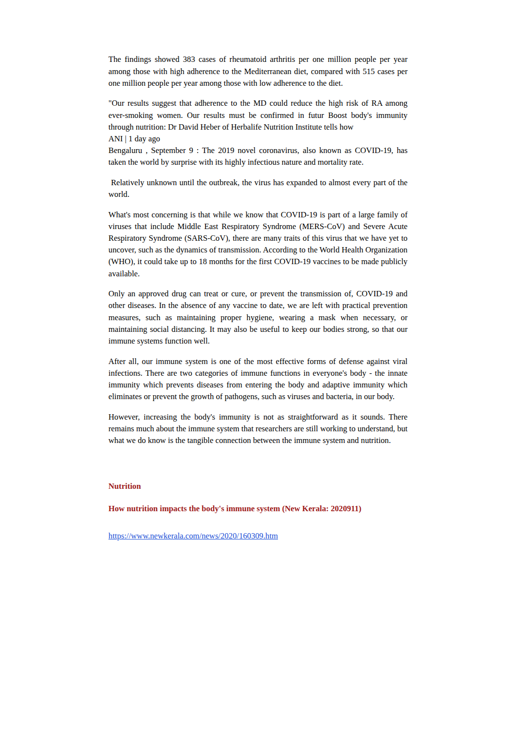The findings showed 383 cases of rheumatoid arthritis per one million people per year among those with high adherence to the Mediterranean diet, compared with 515 cases per one million people per year among those with low adherence to the diet.
"Our results suggest that adherence to the MD could reduce the high risk of RA among ever-smoking women. Our results must be confirmed in futur Boost body's immunity through nutrition: Dr David Heber of Herbalife Nutrition Institute tells how
ANI | 1 day ago
Bengaluru , September 9 : The 2019 novel coronavirus, also known as COVID-19, has taken the world by surprise with its highly infectious nature and mortality rate.
Relatively unknown until the outbreak, the virus has expanded to almost every part of the world.
What's most concerning is that while we know that COVID-19 is part of a large family of viruses that include Middle East Respiratory Syndrome (MERS-CoV) and Severe Acute Respiratory Syndrome (SARS-CoV), there are many traits of this virus that we have yet to uncover, such as the dynamics of transmission. According to the World Health Organization (WHO), it could take up to 18 months for the first COVID-19 vaccines to be made publicly available.
Only an approved drug can treat or cure, or prevent the transmission of, COVID-19 and other diseases. In the absence of any vaccine to date, we are left with practical prevention measures, such as maintaining proper hygiene, wearing a mask when necessary, or maintaining social distancing. It may also be useful to keep our bodies strong, so that our immune systems function well.
After all, our immune system is one of the most effective forms of defense against viral infections. There are two categories of immune functions in everyone's body - the innate immunity which prevents diseases from entering the body and adaptive immunity which eliminates or prevent the growth of pathogens, such as viruses and bacteria, in our body.
However, increasing the body's immunity is not as straightforward as it sounds. There remains much about the immune system that researchers are still working to understand, but what we do know is the tangible connection between the immune system and nutrition.
Nutrition
How nutrition impacts the body's immune system (New Kerala: 2020911)
https://www.newkerala.com/news/2020/160309.htm